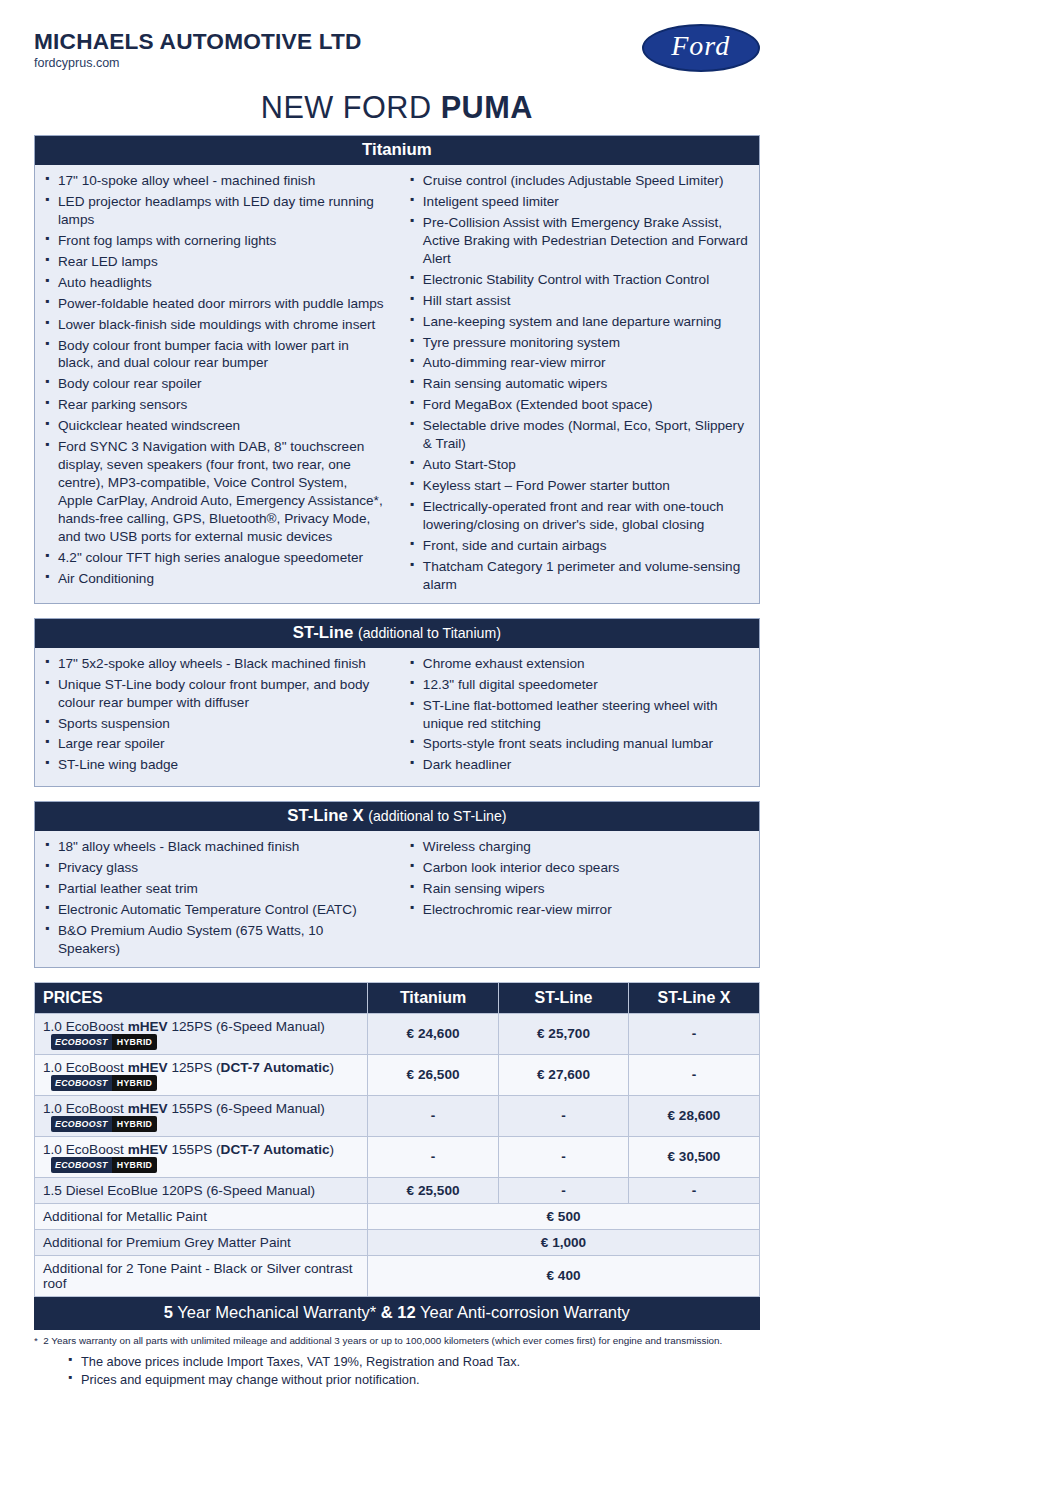MICHAELS AUTOMOTIVE LTD
fordcyprus.com
Ford
NEW FORD PUMA
Titanium
17" 10-spoke alloy wheel - machined finish
LED projector headlamps with LED day time running lamps
Front fog lamps with cornering lights
Rear LED lamps
Auto headlights
Power-foldable heated door mirrors with puddle lamps
Lower black-finish side mouldings with chrome insert
Body colour front bumper facia with lower part in black, and dual colour rear bumper
Body colour rear spoiler
Rear parking sensors
Quickclear heated windscreen
Ford SYNC 3 Navigation with DAB, 8" touchscreen display, seven speakers (four front, two rear, one centre), MP3-compatible, Voice Control System, Apple CarPlay, Android Auto, Emergency Assistance*, hands-free calling, GPS, Bluetooth®, Privacy Mode, and two USB ports for external music devices
4.2" colour TFT high series analogue speedometer
Air Conditioning
Cruise control (includes Adjustable Speed Limiter)
Inteligent speed limiter
Pre-Collision Assist with Emergency Brake Assist, Active Braking with Pedestrian Detection and Forward Alert
Electronic Stability Control with Traction Control
Hill start assist
Lane-keeping system and lane departure warning
Tyre pressure monitoring system
Auto-dimming rear-view mirror
Rain sensing automatic wipers
Ford MegaBox (Extended boot space)
Selectable drive modes (Normal, Eco, Sport, Slippery & Trail)
Auto Start-Stop
Keyless start – Ford Power starter button
Electrically-operated front and rear with one-touch lowering/closing on driver's side, global closing
Front, side and curtain airbags
Thatcham Category 1 perimeter and volume-sensing alarm
ST-Line (additional to Titanium)
17" 5x2-spoke alloy wheels - Black machined finish
Unique ST-Line body colour front bumper, and body colour rear bumper with diffuser
Sports suspension
Large rear spoiler
ST-Line wing badge
Chrome exhaust extension
12.3" full digital speedometer
ST-Line flat-bottomed leather steering wheel with unique red stitching
Sports-style front seats including manual lumbar
Dark headliner
ST-Line X (additional to ST-Line)
18" alloy wheels - Black machined finish
Privacy glass
Partial leather seat trim
Electronic Automatic Temperature Control (EATC)
B&O Premium Audio System (675 Watts, 10 Speakers)
Wireless charging
Carbon look interior deco spears
Rain sensing wipers
Electrochromic rear-view mirror
| PRICES | Titanium | ST-Line | ST-Line X |
| --- | --- | --- | --- |
| 1.0 EcoBoost mHEV 125PS (6-Speed Manual) ECOBOOST HYBRID | € 24,600 | € 25,700 | - |
| 1.0 EcoBoost mHEV 125PS ( DCT-7 Automatic ) ECOBOOST HYBRID | € 26,500 | € 27,600 | - |
| 1.0 EcoBoost mHEV 155PS (6-Speed Manual) ECOBOOST HYBRID | - | - | € 28,600 |
| 1.0 EcoBoost mHEV 155PS ( DCT-7 Automatic ) ECOBOOST HYBRID | - | - | € 30,500 |
| 1.5 Diesel EcoBlue 120PS (6-Speed Manual) | € 25,500 | - | - |
| Additional for Metallic Paint | € 500 |
| Additional for Premium Grey Matter Paint | € 1,000 |
| Additional for 2 Tone Paint - Black or Silver contrast roof | € 400 |
5 Year Mechanical Warranty* & 12 Year Anti-corrosion Warranty
* 2 Years warranty on all parts with unlimited mileage and additional 3 years or up to 100,000 kilometers (which ever comes first) for engine and transmission.
The above prices include Import Taxes, VAT 19%, Registration and Road Tax.
Prices and equipment may change without prior notification.